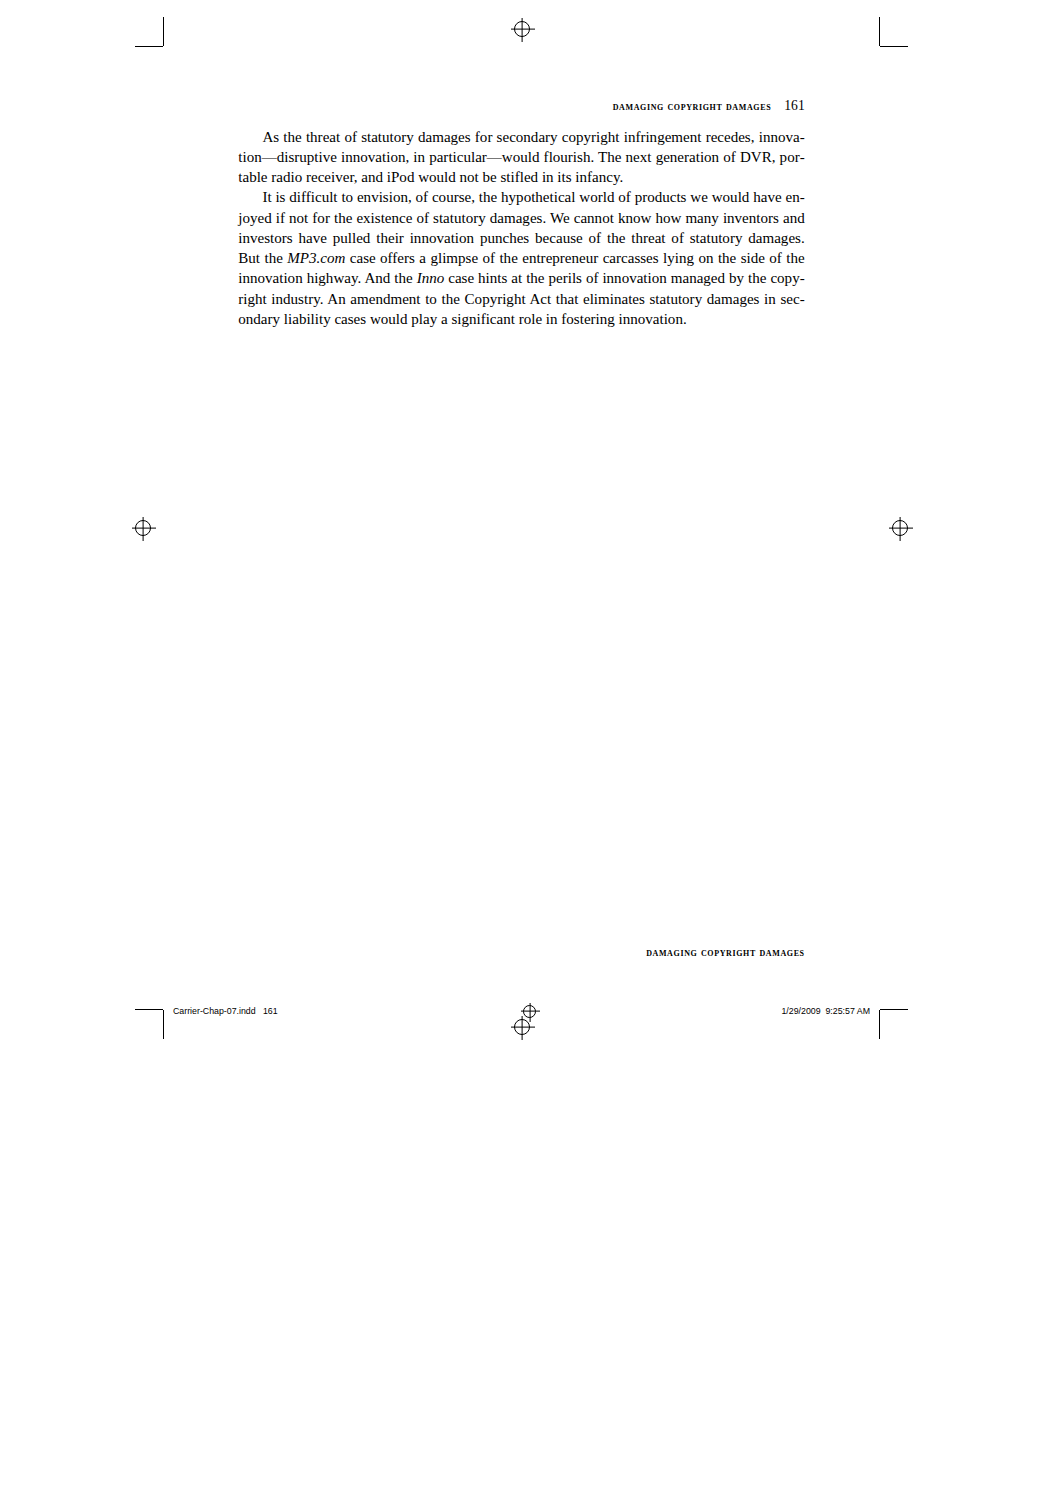damaging copyright damages 161
As the threat of statutory damages for secondary copyright infringement recedes, innovation—disruptive innovation, in particular—would flourish. The next generation of DVR, portable radio receiver, and iPod would not be stifled in its infancy.
It is difficult to envision, of course, the hypothetical world of products we would have enjoyed if not for the existence of statutory damages. We cannot know how many inventors and investors have pulled their innovation punches because of the threat of statutory damages. But the MP3.com case offers a glimpse of the entrepreneur carcasses lying on the side of the innovation highway. And the Inno case hints at the perils of innovation managed by the copyright industry. An amendment to the Copyright Act that eliminates statutory damages in secondary liability cases would play a significant role in fostering innovation.
damaging copyright damages
Carrier-Chap-07.indd 161 1/29/2009 9:25:57 AM